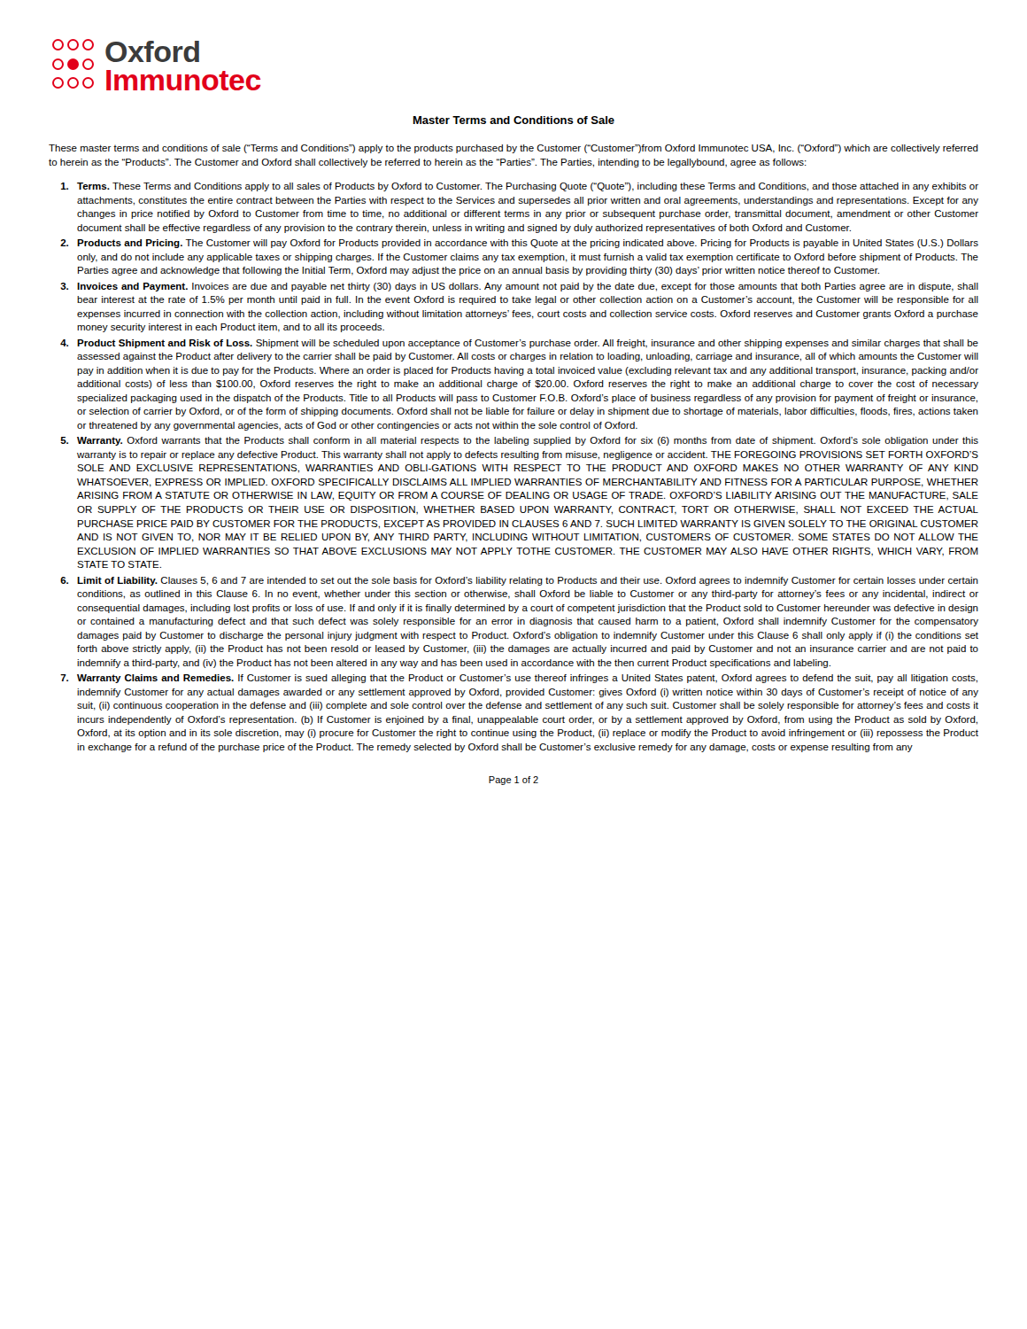| | Oxford Immunotec |
Master Terms and Conditions of Sale
These master terms and conditions of sale (“Terms and Conditions”) apply to the products purchased by the Customer (“Customer”)from Oxford Immunotec USA, Inc. (“Oxford”) which are collectively referred to herein as the “Products”. The Customer and Oxford shall collectively be referred to herein as the “Parties”. The Parties, intending to be legallybound, agree as follows:
Terms. These Terms and Conditions apply to all sales of Products by Oxford to Customer. The Purchasing Quote (“Quote”), including these Terms and Conditions, and those attached in any exhibits or attachments, constitutes the entire contract between the Parties with respect to the Services and supersedes all prior written and oral agreements, understandings and representations. Except for any changes in price notified by Oxford to Customer from time to time, no additional or different terms in any prior or subsequent purchase order, transmittal document, amendment or other Customer document shall be effective regardless of any provision to the contrary therein, unless in writing and signed by duly authorized representatives of both Oxford and Customer.
Products and Pricing. The Customer will pay Oxford for Products provided in accordance with this Quote at the pricing indicated above. Pricing for Products is payable in United States (U.S.) Dollars only, and do not include any applicable taxes or shipping charges. If the Customer claims any tax exemption, it must furnish a valid tax exemption certificate to Oxford before shipment of Products. The Parties agree and acknowledge that following the Initial Term, Oxford may adjust the price on an annual basis by providing thirty (30) days’ prior written notice thereof to Customer.
Invoices and Payment. Invoices are due and payable net thirty (30) days in US dollars. Any amount not paid by the date due, except for those amounts that both Parties agree are in dispute, shall bear interest at the rate of 1.5% per month until paid in full. In the event Oxford is required to take legal or other collection action on a Customer’s account, the Customer will be responsible for all expenses incurred in connection with the collection action, including without limitation attorneys’ fees, court costs and collection service costs. Oxford reserves and Customer grants Oxford a purchase money security interest in each Product item, and to all its proceeds.
Product Shipment and Risk of Loss. Shipment will be scheduled upon acceptance of Customer’s purchase order. All freight, insurance and other shipping expenses and similar charges that shall be assessed against the Product after delivery to the carrier shall be paid by Customer. All costs or charges in relation to loading, unloading, carriage and insurance, all of which amounts the Customer will pay in addition when it is due to pay for the Products. Where an order is placed for Products having a total invoiced value (excluding relevant tax and any additional transport, insurance, packing and/or additional costs) of less than $100.00, Oxford reserves the right to make an additional charge of $20.00. Oxford reserves the right to make an additional charge to cover the cost of necessary specialized packaging used in the dispatch of the Products. Title to all Products will pass to Customer F.O.B. Oxford’s place of business regardless of any provision for payment of freight or insurance, or selection of carrier by Oxford, or of the form of shipping documents. Oxford shall not be liable for failure or delay in shipment due to shortage of materials, labor difficulties, floods, fires, actions taken or threatened by any governmental agencies, acts of God or other contingencies or acts not within the sole control of Oxford.
Warranty. Oxford warrants that the Products shall conform in all material respects to the labeling supplied by Oxford for six (6) months from date of shipment. Oxford’s sole obligation under this warranty is to repair or replace any defective Product. This warranty shall not apply to defects resulting from misuse, negligence or accident. The foregoing provisions set forth Oxford’s sole and exclusive representations, warranties and obli-gations with respect to the product and Oxford makes no other warranty of any kind whatsoever, express or implied. Oxford specifically disclaims all implied warranties of merchantability and fitness for a particular purpose, whether arising from a statute or otherwise in law, equity or from a course of dealing or usage of trade. Oxford’s liability arising out the manufacture, sale or supply of the products or their use or disposition, whether based upon warranty, contract, tort or otherwise, shall not exceed the actual purchase price paid by customer for the products, except as provided in clauses 6 and 7. Such limited warranty is given solely to the original customer and is not given to, nor may it be relied upon by, any third party, including without limitation, customers of customer. Some states do not allow the exclusion of implied warranties so that above exclusions may not apply tothe customer. The customer may also have other rights, which vary, from state to state.
Limit of Liability. Clauses 5, 6 and 7 are intended to set out the sole basis for Oxford’s liability relating to Products and their use. Oxford agrees to indemnify Customer for certain losses under certain conditions, as outlined in this Clause 6. In no event, whether under this section or otherwise, shall Oxford be liable to Customer or any third-party for attorney’s fees or any incidental, indirect or consequential damages, including lost profits or loss of use. If and only if it is finally determined by a court of competent jurisdiction that the Product sold to Customer hereunder was defective in design or contained a manufacturing defect and that such defect was solely responsible for an error in diagnosis that caused harm to a patient, Oxford shall indemnify Customer for the compensatory damages paid by Customer to discharge the personal injury judgment with respect to Product. Oxford’s obligation to indemnify Customer under this Clause 6 shall only apply if (i) the conditions set forth above strictly apply, (ii) the Product has not been resold or leased by Customer, (iii) the damages are actually incurred and paid by Customer and not an insurance carrier and are not paid to indemnify a third-party, and (iv) the Product has not been altered in any way and has been used in accordance with the then current Product specifications and labeling.
Warranty Claims and Remedies. If Customer is sued alleging that the Product or Customer’s use thereof infringes a United States patent, Oxford agrees to defend the suit, pay all litigation costs, indemnify Customer for any actual damages awarded or any settlement approved by Oxford, provided Customer: gives Oxford (i) written notice within 30 days of Customer’s receipt of notice of any suit, (ii) continuous cooperation in the defense and (iii) complete and sole control over the defense and settlement of any such suit. Customer shall be solely responsible for attorney’s fees and costs it incurs independently of Oxford’s representation. (b) If Customer is enjoined by a final, unappealable court order, or by a settlement approved by Oxford, from using the Product as sold by Oxford, Oxford, at its option and in its sole discretion, may (i) procure for Customer the right to continue using the Product, (ii) replace or modify the Product to avoid infringement or (iii) repossess the Product in exchange for a refund of the purchase price of the Product. The remedy selected by Oxford shall be Customer’s exclusive remedy for any damage, costs or expense resulting from any
Page 1 of 2